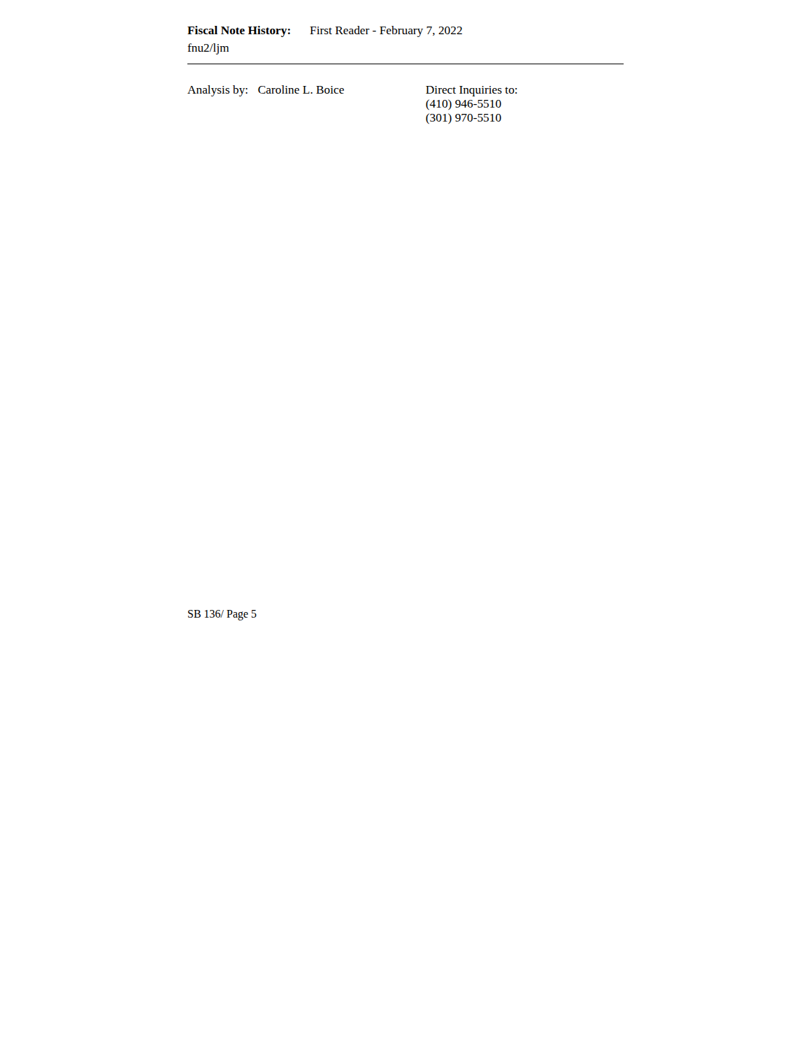Fiscal Note History: First Reader - February 7, 2022
fnu2/ljm
Analysis by: Caroline L. Boice
Direct Inquiries to:
(410) 946-5510
(301) 970-5510
SB 136/ Page 5